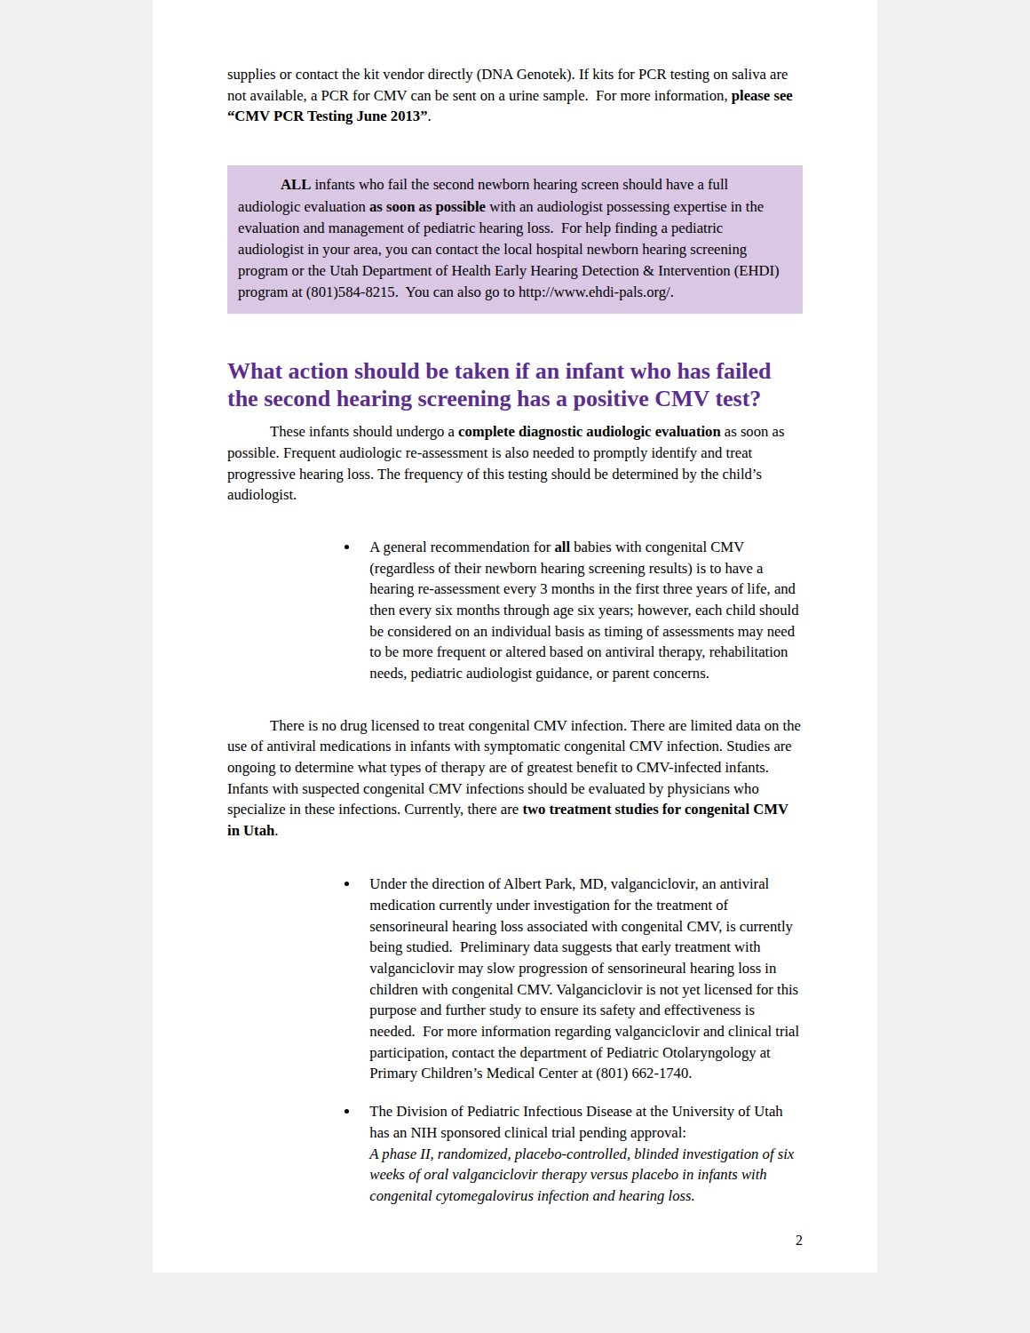supplies or contact the kit vendor directly (DNA Genotek). If kits for PCR testing on saliva are not available, a PCR for CMV can be sent on a urine sample. For more information, please see “CMV PCR Testing June 2013”.
ALL infants who fail the second newborn hearing screen should have a full audiologic evaluation as soon as possible with an audiologist possessing expertise in the evaluation and management of pediatric hearing loss. For help finding a pediatric audiologist in your area, you can contact the local hospital newborn hearing screening program or the Utah Department of Health Early Hearing Detection & Intervention (EHDI) program at (801)584-8215. You can also go to http://www.ehdi-pals.org/.
What action should be taken if an infant who has failed the second hearing screening has a positive CMV test?
These infants should undergo a complete diagnostic audiologic evaluation as soon as possible. Frequent audiologic re-assessment is also needed to promptly identify and treat progressive hearing loss. The frequency of this testing should be determined by the child’s audiologist.
A general recommendation for all babies with congenital CMV (regardless of their newborn hearing screening results) is to have a hearing re-assessment every 3 months in the first three years of life, and then every six months through age six years; however, each child should be considered on an individual basis as timing of assessments may need to be more frequent or altered based on antiviral therapy, rehabilitation needs, pediatric audiologist guidance, or parent concerns.
There is no drug licensed to treat congenital CMV infection. There are limited data on the use of antiviral medications in infants with symptomatic congenital CMV infection. Studies are ongoing to determine what types of therapy are of greatest benefit to CMV-infected infants. Infants with suspected congenital CMV infections should be evaluated by physicians who specialize in these infections. Currently, there are two treatment studies for congenital CMV in Utah.
Under the direction of Albert Park, MD, valganciclovir, an antiviral medication currently under investigation for the treatment of sensorineural hearing loss associated with congenital CMV, is currently being studied. Preliminary data suggests that early treatment with valganciclovir may slow progression of sensorineural hearing loss in children with congenital CMV. Valganciclovir is not yet licensed for this purpose and further study to ensure its safety and effectiveness is needed. For more information regarding valganciclovir and clinical trial participation, contact the department of Pediatric Otolaryngology at Primary Children’s Medical Center at (801) 662-1740.
The Division of Pediatric Infectious Disease at the University of Utah has an NIH sponsored clinical trial pending approval:
A phase II, randomized, placebo-controlled, blinded investigation of six weeks of oral valganciclovir therapy versus placebo in infants with congenital cytomegalovirus infection and hearing loss.
2